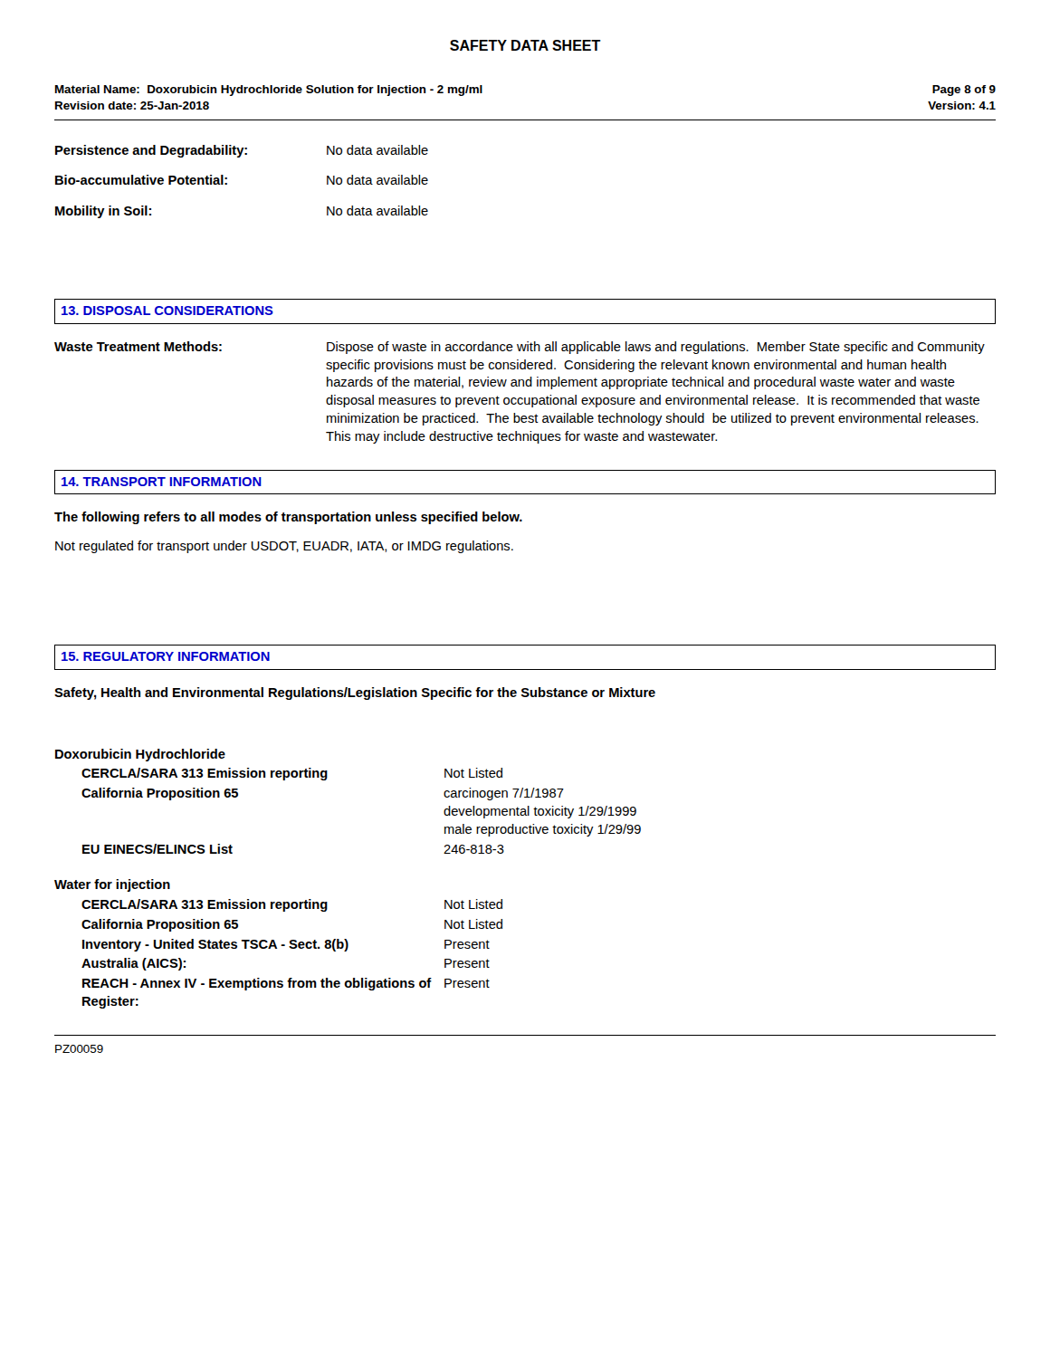SAFETY DATA SHEET
| Material Name: Doxorubicin Hydrochloride Solution for Injection - 2 mg/ml | Page 8 of 9 |
| Revision date: 25-Jan-2018 | Version: 4.1 |
| Persistence and Degradability: | No data available |
| Bio-accumulative Potential: | No data available |
| Mobility in Soil: | No data available |
13. DISPOSAL CONSIDERATIONS
| Waste Treatment Methods: | Dispose of waste in accordance with all applicable laws and regulations. Member State specific and Community specific provisions must be considered. Considering the relevant known environmental and human health hazards of the material, review and implement appropriate technical and procedural waste water and waste disposal measures to prevent occupational exposure and environmental release. It is recommended that waste minimization be practiced. The best available technology should be utilized to prevent environmental releases. This may include destructive techniques for waste and wastewater. |
14. TRANSPORT INFORMATION
The following refers to all modes of transportation unless specified below.
Not regulated for transport under USDOT, EUADR, IATA, or IMDG regulations.
15. REGULATORY INFORMATION
Safety, Health and Environmental Regulations/Legislation Specific for the Substance or Mixture
Doxorubicin Hydrochloride
| CERCLA/SARA 313 Emission reporting | Not Listed |
| California Proposition 65 | carcinogen 7/1/1987 developmental toxicity 1/29/1999 male reproductive toxicity 1/29/99 |
| EU EINECS/ELINCS List | 246-818-3 |
Water for injection
| CERCLA/SARA 313 Emission reporting | Not Listed |
| California Proposition 65 | Not Listed |
| Inventory - United States TSCA - Sect. 8(b) | Present |
| Australia (AICS): | Present |
| REACH - Annex IV - Exemptions from the obligations of Register: | Present |
PZ00059